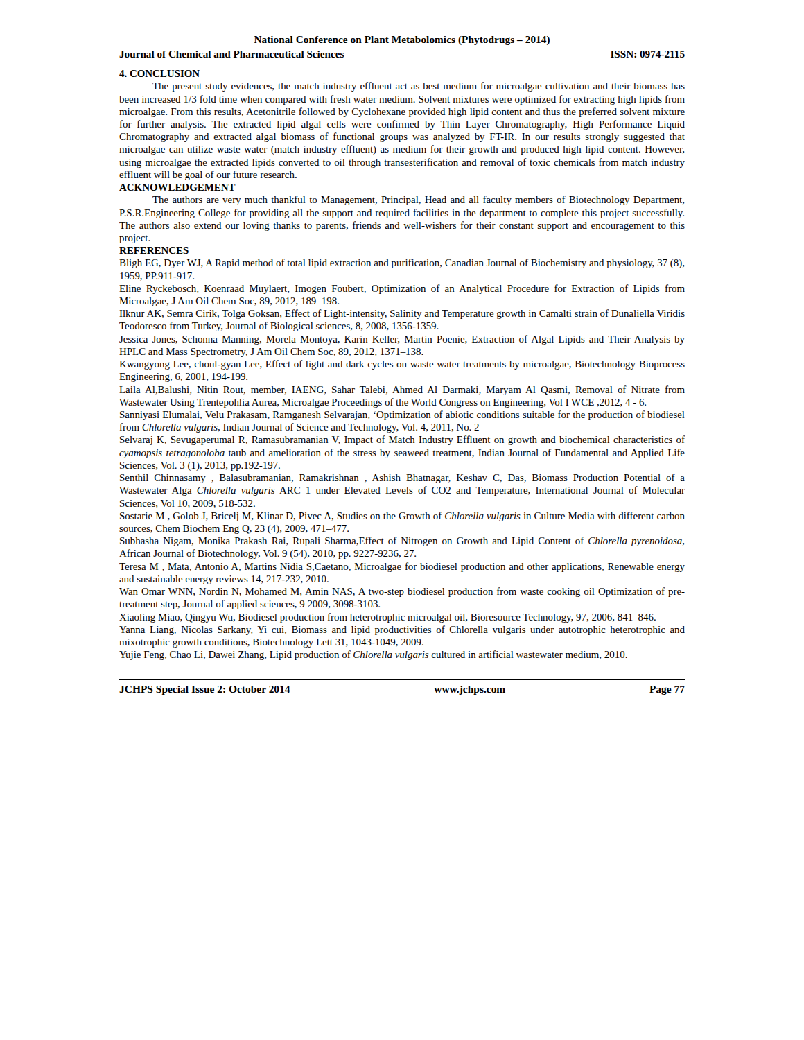National Conference on Plant Metabolomics (Phytodrugs – 2014)
Journal of Chemical and Pharmaceutical Sciences
ISSN: 0974-2115
4. CONCLUSION
The present study evidences, the match industry effluent act as best medium for microalgae cultivation and their biomass has been increased 1/3 fold time when compared with fresh water medium. Solvent mixtures were optimized for extracting high lipids from microalgae. From this results, Acetonitrile followed by Cyclohexane provided high lipid content and thus the preferred solvent mixture for further analysis. The extracted lipid algal cells were confirmed by Thin Layer Chromatography, High Performance Liquid Chromatography and extracted algal biomass of functional groups was analyzed by FT-IR. In our results strongly suggested that microalgae can utilize waste water (match industry effluent) as medium for their growth and produced high lipid content. However, using microalgae the extracted lipids converted to oil through transesterification and removal of toxic chemicals from match industry effluent will be goal of our future research.
ACKNOWLEDGEMENT
The authors are very much thankful to Management, Principal, Head and all faculty members of Biotechnology Department, P.S.R.Engineering College for providing all the support and required facilities in the department to complete this project successfully. The authors also extend our loving thanks to parents, friends and well-wishers for their constant support and encouragement to this project.
REFERENCES
Bligh EG, Dyer WJ, A Rapid method of total lipid extraction and purification, Canadian Journal of Biochemistry and physiology, 37 (8), 1959, PP.911-917.
Eline Ryckebosch, Koenraad Muylaert, Imogen Foubert, Optimization of an Analytical Procedure for Extraction of Lipids from Microalgae, J Am Oil Chem Soc, 89, 2012, 189–198.
Ilknur AK, Semra Cirik, Tolga Goksan, Effect of Light-intensity, Salinity and Temperature growth in Camalti strain of Dunaliella Viridis Teodoresco from Turkey, Journal of Biological sciences, 8, 2008, 1356-1359.
Jessica Jones, Schonna Manning, Morela Montoya, Karin Keller, Martin Poenie, Extraction of Algal Lipids and Their Analysis by HPLC and Mass Spectrometry, J Am Oil Chem Soc, 89, 2012, 1371–138.
Kwangyong Lee, choul-gyan Lee, Effect of light and dark cycles on waste water treatments by microalgae, Biotechnology Bioprocess Engineering, 6, 2001, 194-199.
Laila Al,Balushi, Nitin Rout, member, IAENG, Sahar Talebi, Ahmed Al Darmaki, Maryam Al Qasmi, Removal of Nitrate from Wastewater Using Trentepohlia Aurea, Microalgae Proceedings of the World Congress on Engineering, Vol I WCE ,2012, 4 - 6.
Sanniyasi Elumalai, Velu Prakasam, Ramganesh Selvarajan, ‘Optimization of abiotic conditions suitable for the production of biodiesel from Chlorella vulgaris, Indian Journal of Science and Technology, Vol. 4, 2011, No. 2
Selvaraj K, Sevugaperumal R, Ramasubramanian V, Impact of Match Industry Effluent on growth and biochemical characteristics of cyamopsis tetragonoloba taub and amelioration of the stress by seaweed treatment, Indian Journal of Fundamental and Applied Life Sciences, Vol. 3 (1), 2013, pp.192-197.
Senthil Chinnasamy , Balasubramanian, Ramakrishnan , Ashish Bhatnagar, Keshav C, Das, Biomass Production Potential of a Wastewater Alga Chlorella vulgaris ARC 1 under Elevated Levels of CO2 and Temperature, International Journal of Molecular Sciences, Vol 10, 2009, 518-532.
Sostarie M , Golob J, Bricelj M, Klinar D, Pivec A, Studies on the Growth of Chlorella vulgaris in Culture Media with different carbon sources, Chem Biochem Eng Q, 23 (4), 2009, 471–477.
Subhasha Nigam, Monika Prakash Rai, Rupali Sharma,Effect of Nitrogen on Growth and Lipid Content of Chlorella pyrenoidosa, African Journal of Biotechnology, Vol. 9 (54), 2010, pp. 9227-9236, 27.
Teresa M , Mata, Antonio A, Martins Nidia S,Caetano, Microalgae for biodiesel production and other applications, Renewable energy and sustainable energy reviews 14, 217-232, 2010.
Wan Omar WNN, Nordin N, Mohamed M, Amin NAS, A two-step biodiesel production from waste cooking oil Optimization of pre-treatment step, Journal of applied sciences, 9 2009, 3098-3103.
Xiaoling Miao, Qingyu Wu, Biodiesel production from heterotrophic microalgal oil, Bioresource Technology, 97, 2006, 841–846.
Yanna Liang, Nicolas Sarkany, Yi cui, Biomass and lipid productivities of Chlorella vulgaris under autotrophic heterotrophic and mixotrophic growth conditions, Biotechnology Lett 31, 1043-1049, 2009.
Yujie Feng, Chao Li, Dawei Zhang, Lipid production of Chlorella vulgaris cultured in artificial wastewater medium, 2010.
JCHPS Special Issue 2: October 2014
www.jchps.com
Page 77